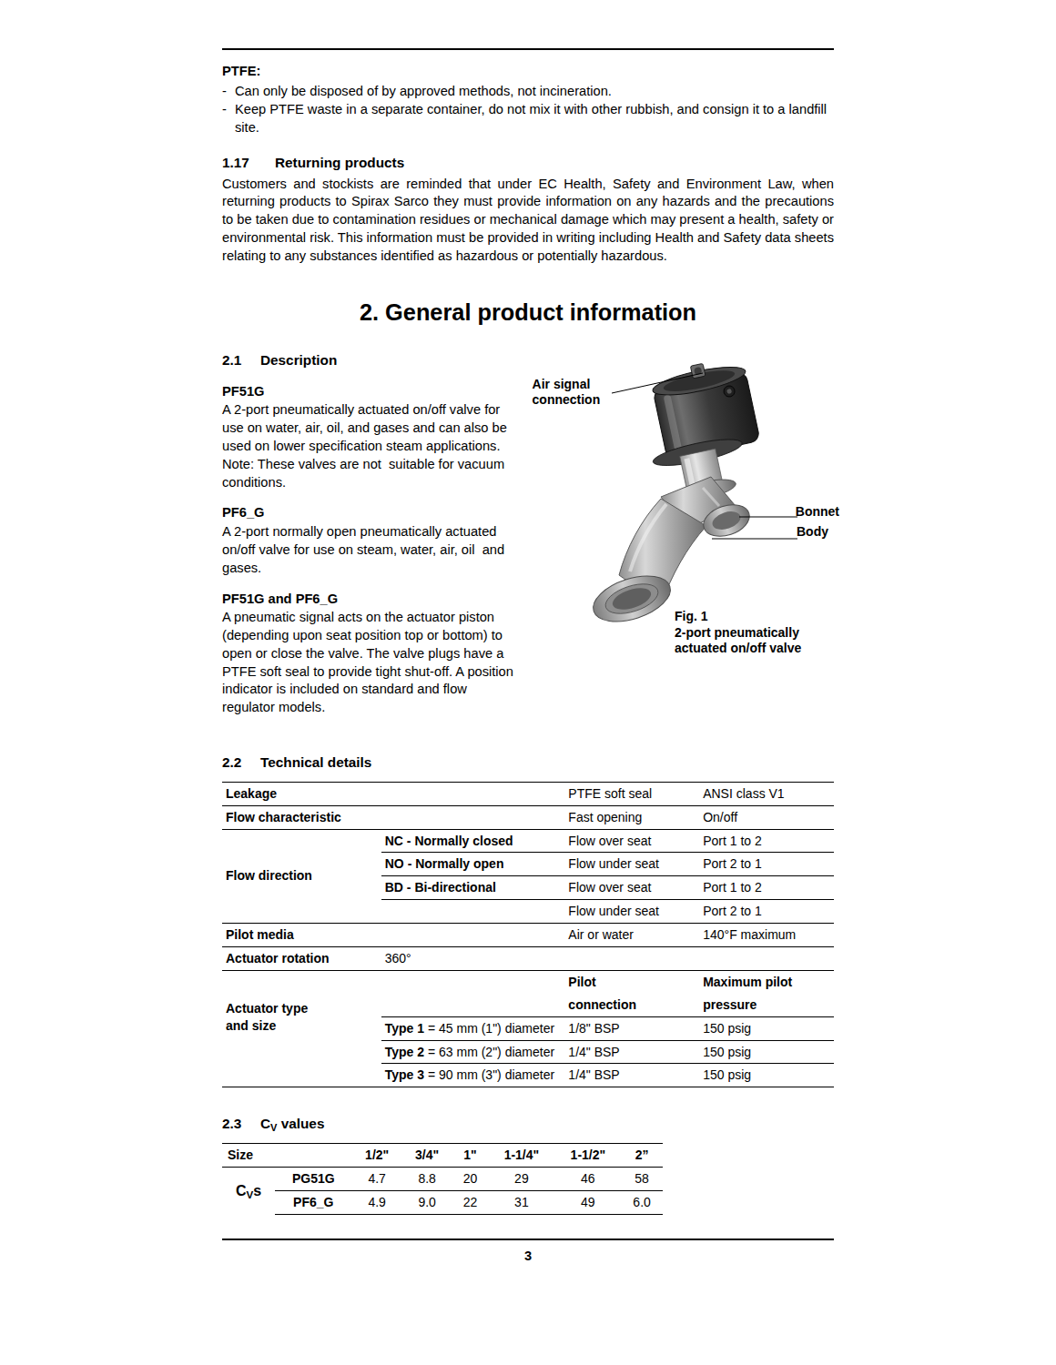PTFE:
Can only be disposed of by approved methods, not incineration.
Keep PTFE waste in a separate container, do not mix it with other rubbish, and consign it to a landfill site.
1.17 Returning products
Customers and stockists are reminded that under EC Health, Safety and Environment Law, when returning products to Spirax Sarco they must provide information on any hazards and the precautions to be taken due to contamination residues or mechanical damage which may present a health, safety or environmental risk. This information must be provided in writing including Health and Safety data sheets relating to any substances identified as hazardous or potentially hazardous.
2. General product information
2.1 Description
PF51G
A 2-port pneumatically actuated on/off valve for use on water, air, oil, and gases and can also be used on lower specification steam applications.
Note: These valves are not suitable for vacuum conditions.
PF6_G
A 2-port normally open pneumatically actuated on/off valve for use on steam, water, air, oil and gases.
PF51G and PF6_G
A pneumatic signal acts on the actuator piston (depending upon seat position top or bottom) to open or close the valve. The valve plugs have a PTFE soft seal to provide tight shut-off. A position indicator is included on standard and flow regulator models.
Air signal
connection
Bonnet
Body
Fig. 1
2-port pneumatically
actuated on/off valve
2.2 Technical details
| Leakage | | PTFE soft seal | ANSI class V1 |
| Flow characteristic | | Fast opening | On/off |
| Flow direction | NC - Normally closed | Flow over seat | Port 1 to 2 |
| NO - Normally open | Flow under seat | Port 2 to 1 |
| BD - Bi-directional | Flow over seat | Port 1 to 2 |
| | Flow under seat | Port 2 to 1 |
| Pilot media | | Air or water | 140°F maximum |
| Actuator rotation | 360° | | |
| Actuator type and size | | Pilot | Maximum pilot |
| | connection | pressure |
| Type 1 = 45 mm (1") diameter | 1/8" BSP | 150 psig |
| Type 2 = 63 mm (2") diameter | 1/4" BSP | 150 psig |
| | Type 3 = 90 mm (3") diameter | 1/4" BSP | 150 psig |
2.3 CV values
| Size | | 1/2" | 3/4" | 1" | 1-1/4" | 1-1/2" | 2” |
| C V s | PG51G | 4.7 | 8.8 | 20 | 29 | 46 | 58 |
| PF6_G | 4.9 | 9.0 | 22 | 31 | 49 | 6.0 |
3